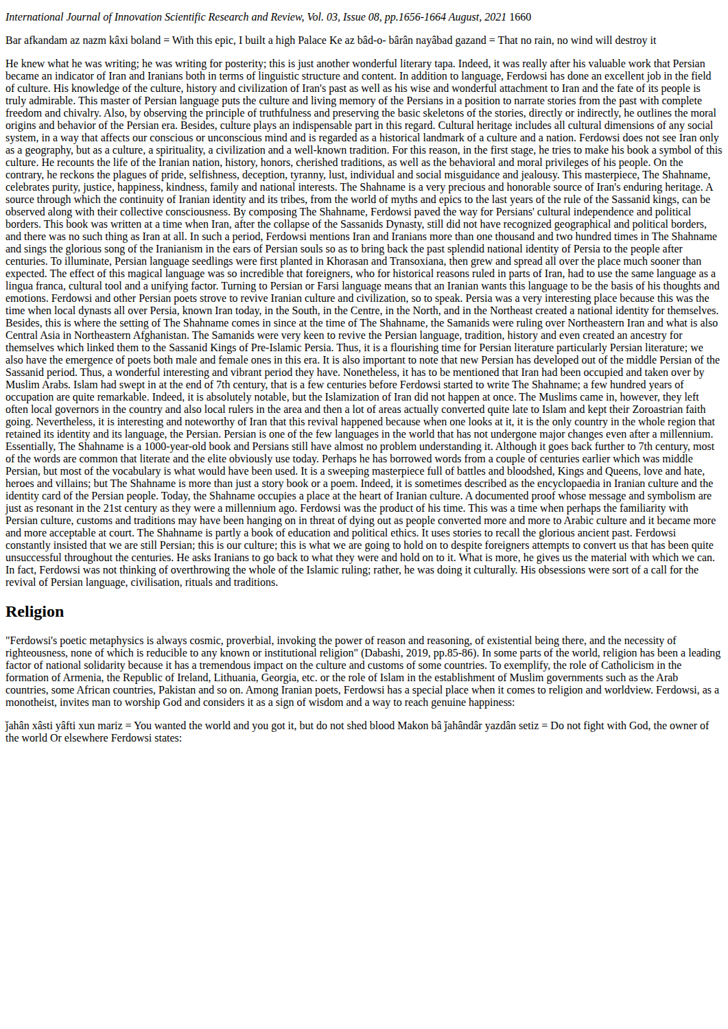International Journal of Innovation Scientific Research and Review, Vol. 03, Issue 08, pp.1656-1664 August, 2021 1660
Bar afkandam az nazm kâxi boland = With this epic, I built a high Palace Ke az bâd-o- bârân nayâbad gazand = That no rain, no wind will destroy it
He knew what he was writing; he was writing for posterity; this is just another wonderful literary tapa. Indeed, it was really after his valuable work that Persian became an indicator of Iran and Iranians both in terms of linguistic structure and content. In addition to language, Ferdowsi has done an excellent job in the field of culture. His knowledge of the culture, history and civilization of Iran's past as well as his wise and wonderful attachment to Iran and the fate of its people is truly admirable. This master of Persian language puts the culture and living memory of the Persians in a position to narrate stories from the past with complete freedom and chivalry. Also, by observing the principle of truthfulness and preserving the basic skeletons of the stories, directly or indirectly, he outlines the moral origins and behavior of the Persian era. Besides, culture plays an indispensable part in this regard. Cultural heritage includes all cultural dimensions of any social system, in a way that affects our conscious or unconscious mind and is regarded as a historical landmark of a culture and a nation. Ferdowsi does not see Iran only as a geography, but as a culture, a spirituality, a civilization and a well-known tradition. For this reason, in the first stage, he tries to make his book a symbol of this culture. He recounts the life of the Iranian nation, history, honors, cherished traditions, as well as the behavioral and moral privileges of his people. On the contrary, he reckons the plagues of pride, selfishness, deception, tyranny, lust, individual and social misguidance and jealousy. This masterpiece, The Shahname, celebrates purity, justice, happiness, kindness, family and national interests. The Shahname is a very precious and honorable source of Iran's enduring heritage. A source through which the continuity of Iranian identity and its tribes, from the world of myths and epics to the last years of the rule of the Sassanid kings, can be observed along with their collective consciousness. By composing The Shahname, Ferdowsi paved the way for Persians' cultural independence and political borders. This book was written at a time when Iran, after the collapse of the Sassanids Dynasty, still did not have recognized geographical and political borders, and there was no such thing as Iran at all. In such a period, Ferdowsi mentions Iran and Iranians more than one thousand and two hundred times in The Shahname and sings the glorious song of the Iranianism in the ears of Persian souls so as to bring back the past splendid national identity of Persia to the people after centuries. To illuminate, Persian language seedlings were first planted in Khorasan and Transoxiana, then grew and spread all over the place much sooner than expected. The effect of this magical language was so incredible that foreigners, who for historical reasons ruled in parts of Iran, had to use the same language as a lingua franca, cultural tool and a unifying factor. Turning to Persian or Farsi language means that an Iranian wants this language to be the basis of his thoughts and emotions. Ferdowsi and other Persian poets strove to revive Iranian culture and civilization, so to speak. Persia was a very interesting place because this was the time when local dynasts all over Persia, known Iran today, in the South, in the Centre, in the North, and in the Northeast created a national identity for themselves. Besides, this is where the setting of The Shahname comes in since at the time of The Shahname, the Samanids were ruling over Northeastern Iran and what is also Central Asia in Northeastern Afghanistan. The Samanids were very keen to revive the Persian language, tradition, history and even created an ancestry for themselves which linked them to the Sassanid Kings of Pre-Islamic Persia. Thus, it is a flourishing time for Persian literature particularly Persian literature; we also have the emergence of poets both male and female ones in this era. It is also important to note that new Persian has developed out of the middle Persian of the Sassanid period. Thus, a wonderful interesting and vibrant period they have. Nonetheless, it has to be mentioned that Iran had been occupied and taken over by Muslim Arabs. Islam had swept in at the end of 7th century, that is a few centuries before Ferdowsi started to write The Shahname; a few hundred years of occupation are quite remarkable. Indeed, it is absolutely notable, but the Islamization of Iran did not happen at once. The Muslims came in, however, they left often local governors in the country and also local rulers in the area and then a lot of areas actually converted quite late to Islam and kept their Zoroastrian faith going. Nevertheless, it is interesting and noteworthy of Iran that this revival happened because when one looks at it, it is the only country in the whole region that retained its identity and its language, the Persian. Persian is one of the few languages in the world that has not undergone major changes even after a millennium. Essentially, The Shahname is a 1000-year-old book and Persians still have almost no problem understanding it. Although it goes back further to 7th century, most of the words are common that literate and the elite obviously use today. Perhaps he has borrowed words from a couple of centuries earlier which was middle Persian, but most of the vocabulary is what would have been used. It is a sweeping masterpiece full of battles and bloodshed, Kings and Queens, love and hate, heroes and villains; but The Shahname is more than just a story book or a poem. Indeed, it is sometimes described as the encyclopaedia in Iranian culture and the identity card of the Persian people. Today, the Shahname occupies a place at the heart of Iranian culture. A documented proof whose message and symbolism are just as resonant in the 21st century as they were a millennium ago. Ferdowsi was the product of his time. This was a time when perhaps the familiarity with Persian culture, customs and traditions may have been hanging on in threat of dying out as people converted more and more to Arabic culture and it became more and more acceptable at court. The Shahname is partly a book of education and political ethics. It uses stories to recall the glorious ancient past. Ferdowsi constantly insisted that we are still Persian; this is our culture; this is what we are going to hold on to despite foreigners attempts to convert us that has been quite unsuccessful throughout the centuries. He asks Iranians to go back to what they were and hold on to it. What is more, he gives us the material with which we can. In fact, Ferdowsi was not thinking of overthrowing the whole of the Islamic ruling; rather, he was doing it culturally. His obsessions were sort of a call for the revival of Persian language, civilisation, rituals and traditions.
Religion
"Ferdowsi's poetic metaphysics is always cosmic, proverbial, invoking the power of reason and reasoning, of existential being there, and the necessity of righteousness, none of which is reducible to any known or institutional religion" (Dabashi, 2019, pp.85-86). In some parts of the world, religion has been a leading factor of national solidarity because it has a tremendous impact on the culture and customs of some countries. To exemplify, the role of Catholicism in the formation of Armenia, the Republic of Ireland, Lithuania, Georgia, etc. or the role of Islam in the establishment of Muslim governments such as the Arab countries, some African countries, Pakistan and so on. Among Iranian poets, Ferdowsi has a special place when it comes to religion and worldview. Ferdowsi, as a monotheist, invites man to worship God and considers it as a sign of wisdom and a way to reach genuine happiness:
ǰahân xâsti yâfti xun mariz = You wanted the world and you got it, but do not shed blood Makon bâ ǰahândâr yazdân setiz = Do not fight with God, the owner of the world Or elsewhere Ferdowsi states: